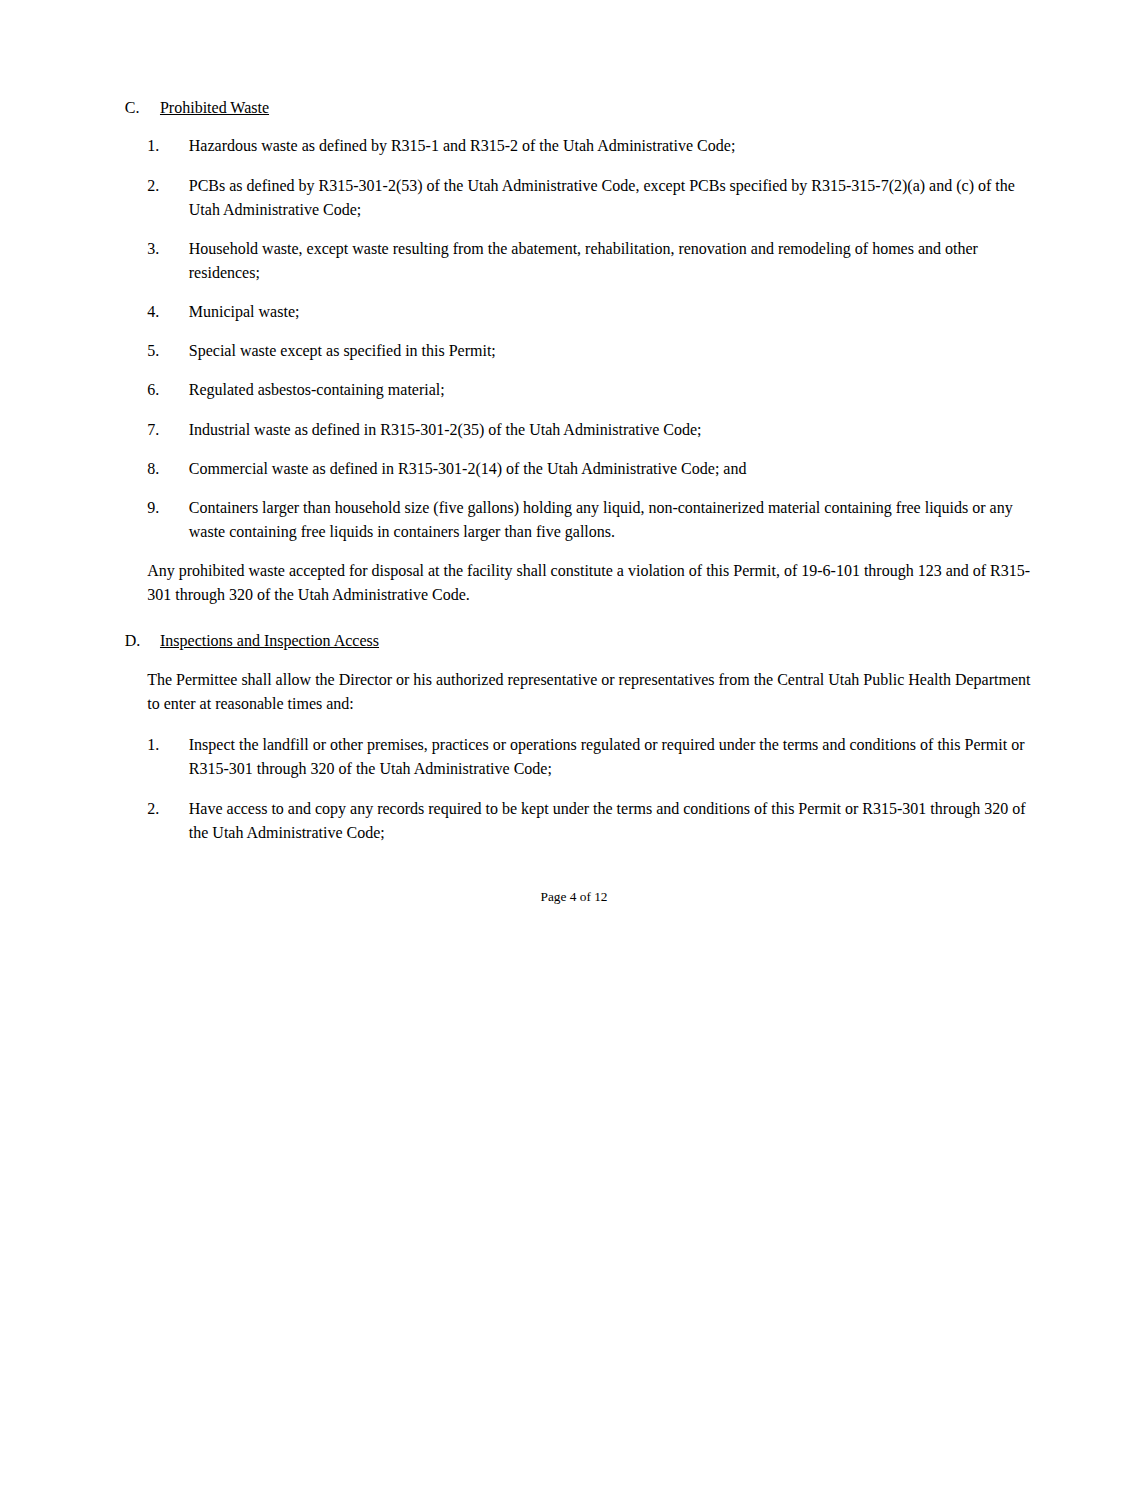C. Prohibited Waste
1. Hazardous waste as defined by R315-1 and R315-2 of the Utah Administrative Code;
2. PCBs as defined by R315-301-2(53) of the Utah Administrative Code, except PCBs specified by R315-315-7(2)(a) and (c) of the Utah Administrative Code;
3. Household waste, except waste resulting from the abatement, rehabilitation, renovation and remodeling of homes and other residences;
4. Municipal waste;
5. Special waste except as specified in this Permit;
6. Regulated asbestos-containing material;
7. Industrial waste as defined in R315-301-2(35) of the Utah Administrative Code;
8. Commercial waste as defined in R315-301-2(14) of the Utah Administrative Code; and
9. Containers larger than household size (five gallons) holding any liquid, non-containerized material containing free liquids or any waste containing free liquids in containers larger than five gallons.
Any prohibited waste accepted for disposal at the facility shall constitute a violation of this Permit, of 19-6-101 through 123 and of R315-301 through 320 of the Utah Administrative Code.
D. Inspections and Inspection Access
The Permittee shall allow the Director or his authorized representative or representatives from the Central Utah Public Health Department to enter at reasonable times and:
1. Inspect the landfill or other premises, practices or operations regulated or required under the terms and conditions of this Permit or R315-301 through 320 of the Utah Administrative Code;
2. Have access to and copy any records required to be kept under the terms and conditions of this Permit or R315-301 through 320 of the Utah Administrative Code;
Page 4 of 12